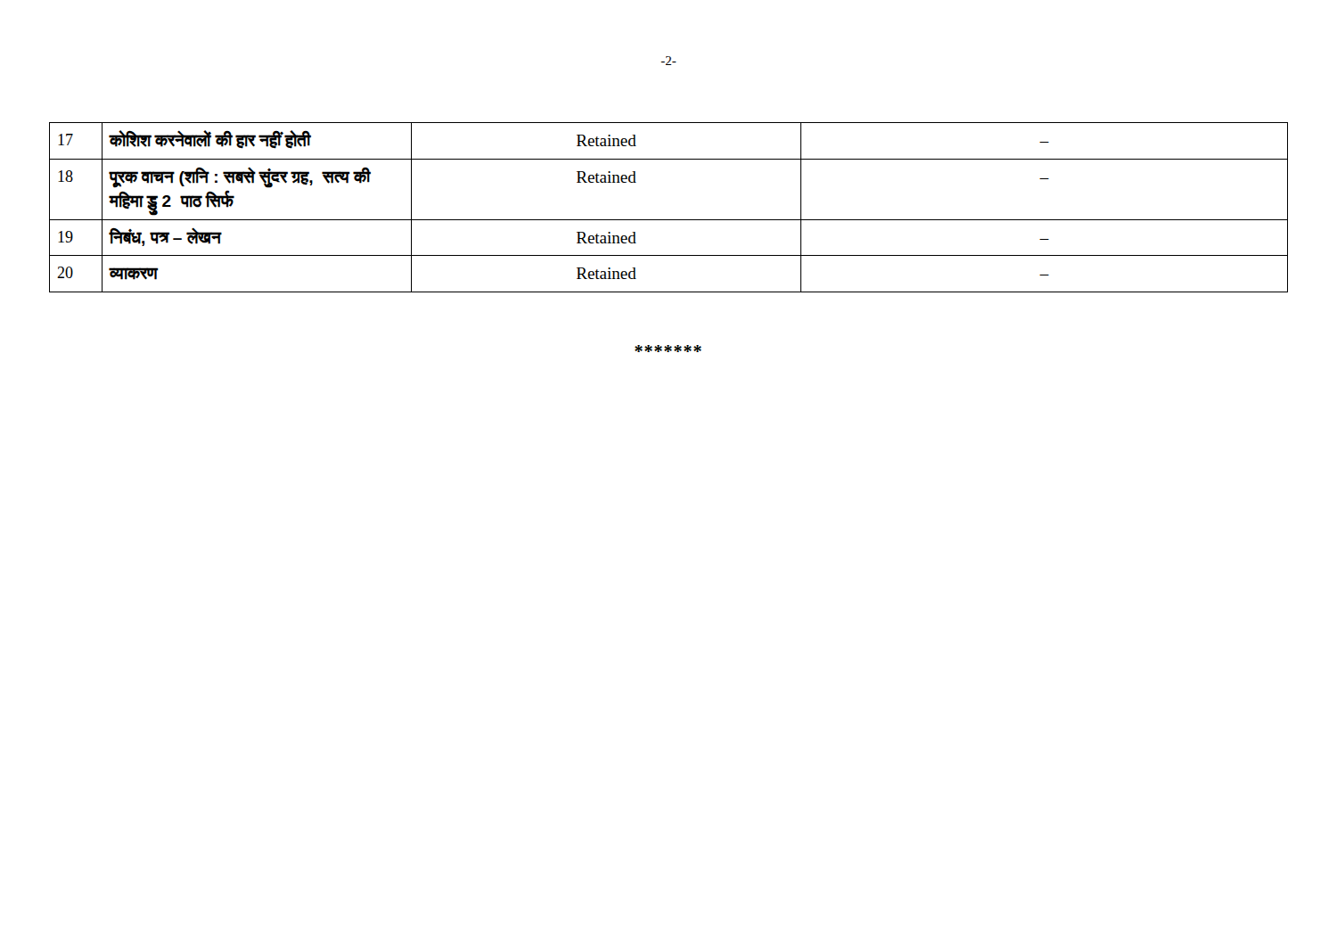-2-
| 17 | कोशिश करनेवालों की हार नहीं होती | Retained | – |
| 18 | पूरक वाचन (शनि : सबसे सुंदर ग्रह, सत्य की महिमा ड्डु 2 पाठ सिर्फ | Retained | – |
| 19 | निबंध, पत्र – लेखन | Retained | – |
| 20 | व्याकरण | Retained | – |
*******